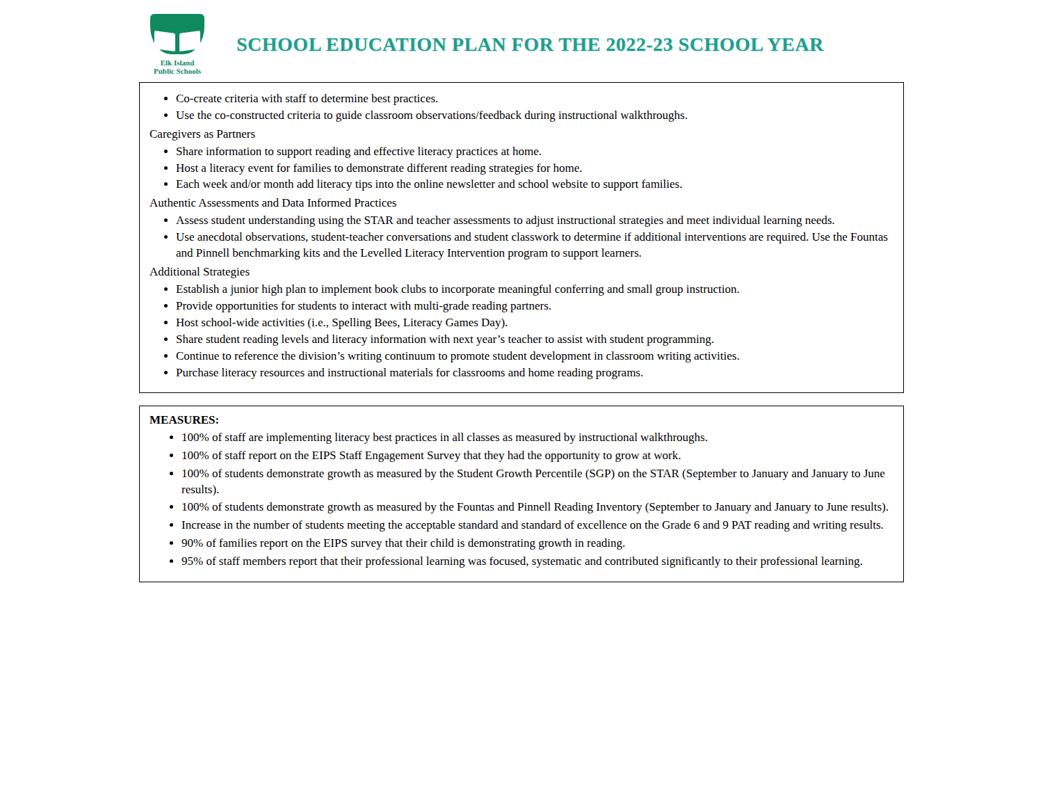Elk Island
Public Schools
SCHOOL EDUCATION PLAN FOR THE 2022-23 SCHOOL YEAR
Co-create criteria with staff to determine best practices.
Use the co-constructed criteria to guide classroom observations/feedback during instructional walkthroughs.
Caregivers as Partners
Share information to support reading and effective literacy practices at home.
Host a literacy event for families to demonstrate different reading strategies for home.
Each week and/or month add literacy tips into the online newsletter and school website to support families.
Authentic Assessments and Data Informed Practices
Assess student understanding using the STAR and teacher assessments to adjust instructional strategies and meet individual learning needs.
Use anecdotal observations, student-teacher conversations and student classwork to determine if additional interventions are required. Use the Fountas and Pinnell benchmarking kits and the Levelled Literacy Intervention program to support learners.
Additional Strategies
Establish a junior high plan to implement book clubs to incorporate meaningful conferring and small group instruction.
Provide opportunities for students to interact with multi-grade reading partners.
Host school-wide activities (i.e., Spelling Bees, Literacy Games Day).
Share student reading levels and literacy information with next year’s teacher to assist with student programming.
Continue to reference the division’s writing continuum to promote student development in classroom writing activities.
Purchase literacy resources and instructional materials for classrooms and home reading programs.
MEASURES:
100% of staff are implementing literacy best practices in all classes as measured by instructional walkthroughs.
100% of staff report on the EIPS Staff Engagement Survey that they had the opportunity to grow at work.
100% of students demonstrate growth as measured by the Student Growth Percentile (SGP) on the STAR (September to January and January to June results).
100% of students demonstrate growth as measured by the Fountas and Pinnell Reading Inventory (September to January and January to June results).
Increase in the number of students meeting the acceptable standard and standard of excellence on the Grade 6 and 9 PAT reading and writing results.
90% of families report on the EIPS survey that their child is demonstrating growth in reading.
95% of staff members report that their professional learning was focused, systematic and contributed significantly to their professional learning.